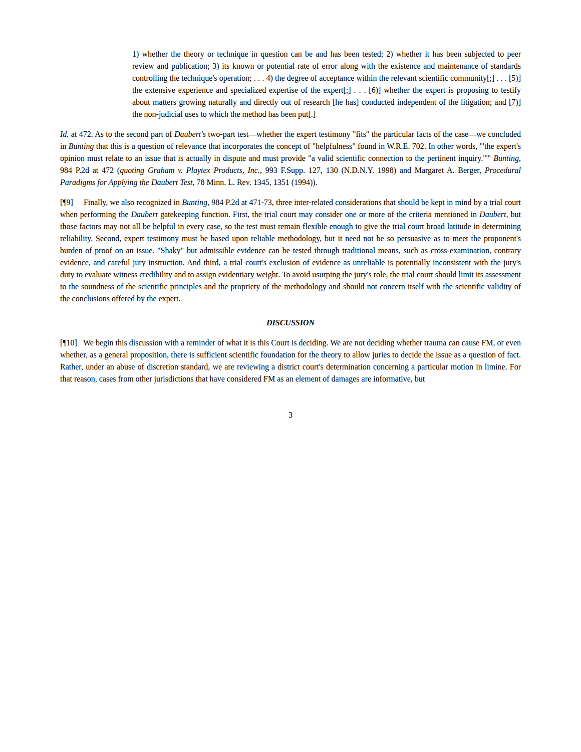1) whether the theory or technique in question can be and has been tested; 2) whether it has been subjected to peer review and publication; 3) its known or potential rate of error along with the existence and maintenance of standards controlling the technique's operation; . . . 4) the degree of acceptance within the relevant scientific community[;] . . . [5)] the extensive experience and specialized expertise of the expert[;] . . . [6)] whether the expert is proposing to testify about matters growing naturally and directly out of research [he has] conducted independent of the litigation; and [7)] the non-judicial uses to which the method has been put[.]
Id. at 472. As to the second part of Daubert's two-part test—whether the expert testimony "fits" the particular facts of the case—we concluded in Bunting that this is a question of relevance that incorporates the concept of "helpfulness" found in W.R.E. 702. In other words, "'the expert's opinion must relate to an issue that is actually in dispute and must provide "a valid scientific connection to the pertinent inquiry."'" Bunting, 984 P.2d at 472 (quoting Graham v. Playtex Products, Inc., 993 F.Supp. 127, 130 (N.D.N.Y. 1998) and Margaret A. Berger, Procedural Paradigms for Applying the Daubert Test, 78 Minn. L. Rev. 1345, 1351 (1994)).
[¶9] Finally, we also recognized in Bunting, 984 P.2d at 471-73, three inter-related considerations that should be kept in mind by a trial court when performing the Daubert gatekeeping function. First, the trial court may consider one or more of the criteria mentioned in Daubert, but those factors may not all be helpful in every case, so the test must remain flexible enough to give the trial court broad latitude in determining reliability. Second, expert testimony must be based upon reliable methodology, but it need not be so persuasive as to meet the proponent's burden of proof on an issue. "Shaky" but admissible evidence can be tested through traditional means, such as cross-examination, contrary evidence, and careful jury instruction. And third, a trial court's exclusion of evidence as unreliable is potentially inconsistent with the jury's duty to evaluate witness credibility and to assign evidentiary weight. To avoid usurping the jury's role, the trial court should limit its assessment to the soundness of the scientific principles and the propriety of the methodology and should not concern itself with the scientific validity of the conclusions offered by the expert.
DISCUSSION
[¶10] We begin this discussion with a reminder of what it is this Court is deciding. We are not deciding whether trauma can cause FM, or even whether, as a general proposition, there is sufficient scientific foundation for the theory to allow juries to decide the issue as a question of fact. Rather, under an abuse of discretion standard, we are reviewing a district court's determination concerning a particular motion in limine. For that reason, cases from other jurisdictions that have considered FM as an element of damages are informative, but
3